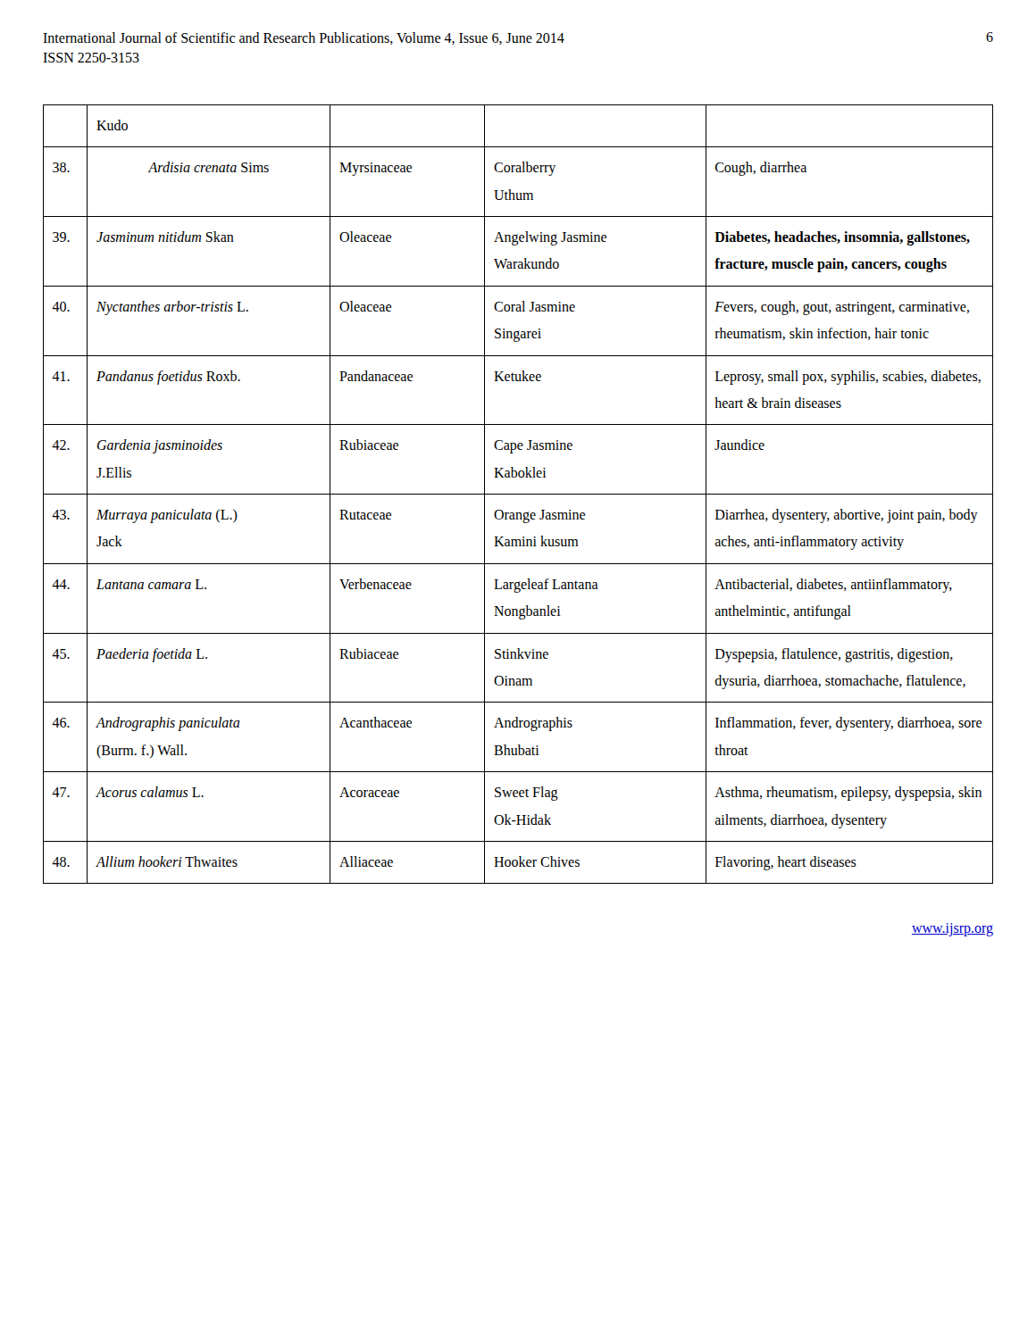International Journal of Scientific and Research Publications, Volume 4, Issue 6, June 2014
ISSN 2250-3153
6
| | Kudo | | | |
| 38. | Ardisia crenata Sims | Myrsinaceae | Coralberry Uthum | Cough, diarrhea |
| 39. | Jasminum nitidum Skan | Oleaceae | Angelwing Jasmine Warakundo | D iabetes, headaches, insomnia, gallstones, fracture, muscle pain, cancers , coughs |
| 40. | Nyctanthes arbor-tristis L. | Oleaceae | Coral Jasmine Singarei | F evers, cough, gout, astringent, carminative, rheumatism, skin infection, hair tonic |
| 41. | Pandanus foetidus Roxb. | Pandanaceae | Ketukee | Leprosy, small pox, syphilis, scabies, diabetes, heart & brain diseases |
| 42. | Gardenia jasminoides J.Ellis | Rubiaceae | Cape Jasmine Kaboklei | Jaundice |
| 43. | Murraya paniculata (L.) Jack | Rutaceae | Orange Jasmine Kamini kusum | Diarrhea, dysentery, abortive, joint pain, body aches, anti-inflammatory activity |
| 44. | Lantana camara L. | Verbenaceae | Largeleaf Lantana Nongbanlei | Antibacterial, diabetes, antiinflammatory, anthelmintic, antifungal |
| 45. | Paederia foetida L. | Rubiaceae | Stinkvine Oinam | Dyspepsia, flatulence, gastritis, digestion, dysuria, diarrhoea, stomachache, flatulence, |
| 46. | Andrographis paniculata (Burm. f.) Wall. | Acanthaceae | Andrographis Bhubati | Inflammation, fever, dysentery, diarrhoea, sore throat |
| 47. | Acorus calamus L. | Acoraceae | Sweet Flag Ok-Hidak | Asthma, rheumatism, epilepsy, dyspepsia, skin ailments, diarrhoea, dysentery |
| 48. | Allium hookeri Thwaites | Alliaceae | Hooker Chives | Flavoring, heart diseases |
www.ijsrp.org